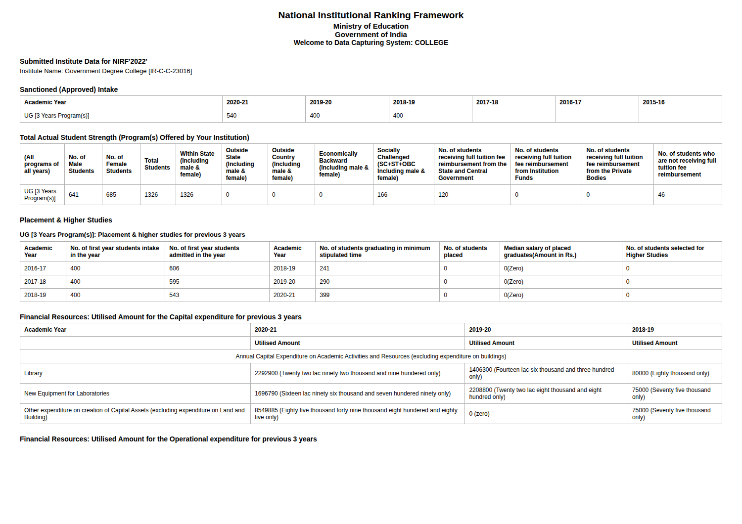National Institutional Ranking Framework
Ministry of Education
Government of India
Welcome to Data Capturing System: COLLEGE
Submitted Institute Data for NIRF'2022'
Institute Name: Government Degree College [IR-C-C-23016]
Sanctioned (Approved) Intake
| Academic Year | 2020-21 | 2019-20 | 2018-19 | 2017-18 | 2016-17 | 2015-16 |
| --- | --- | --- | --- | --- | --- | --- |
| UG [3 Years Program(s)] | 540 | 400 | 400 | | | |
Total Actual Student Strength (Program(s) Offered by Your Institution)
| (All programs of all years) | No. of Male Students | No. of Female Students | Total Students | Within State (Including male & female) | Outside State (Including male & female) | Outside Country (Including male & female) | Economically Backward (Including male & female) | Socially Challenged (SC+ST+OBC Including male & female) | No. of students receiving full tuition fee reimbursement from the State and Central Government | No. of students receiving full tuition fee reimbursement from Institution Funds | No. of students receiving full tuition fee reimbursement from the Private Bodies | No. of students who are not receiving full tuition fee reimbursement |
| --- | --- | --- | --- | --- | --- | --- | --- | --- | --- | --- | --- | --- |
| UG [3 Years Program(s)] | 641 | 685 | 1326 | 1326 | 0 | 0 | 0 | 166 | 120 | 0 | 0 | 46 |
Placement & Higher Studies
UG [3 Years Program(s)]: Placement & higher studies for previous 3 years
| Academic Year | No. of first year students intake in the year | No. of first year students admitted in the year | Academic Year | No. of students graduating in minimum stipulated time | No. of students placed | Median salary of placed graduates(Amount in Rs.) | No. of students selected for Higher Studies |
| --- | --- | --- | --- | --- | --- | --- | --- |
| 2016-17 | 400 | 606 | 2018-19 | 241 | 0 | 0(Zero) | 0 |
| 2017-18 | 400 | 595 | 2019-20 | 290 | 0 | 0(Zero) | 0 |
| 2018-19 | 400 | 543 | 2020-21 | 399 | 0 | 0(Zero) | 0 |
Financial Resources: Utilised Amount for the Capital expenditure for previous 3 years
| Academic Year | 2020-21 | 2019-20 | 2018-19 |
| --- | --- | --- | --- |
| | Utilised Amount | Utilised Amount | Utilised Amount |
| Annual Capital Expenditure on Academic Activities and Resources (excluding expenditure on buildings) |
| Library | 2292900 (Twenty two lac ninety two thousand and nine hundered only) | 1406300 (Fourteen lac six thousand and three hundred only) | 80000 (Eighty thousand only) |
| New Equipment for Laboratories | 1696790 (Sixteen lac ninety six thousand and seven hundered ninety only) | 2208800 (Twenty two lac eight thousand and eight hundred only) | 75000 (Seventy five thousand only) |
| Other expenditure on creation of Capital Assets (excluding expenditure on Land and Building) | 8549885 (Eighty five thousand forty nine thousand eight hundered and eighty five only) | 0 (zero) | 75000 (Seventy five thousand only) |
Financial Resources: Utilised Amount for the Operational expenditure for previous 3 years